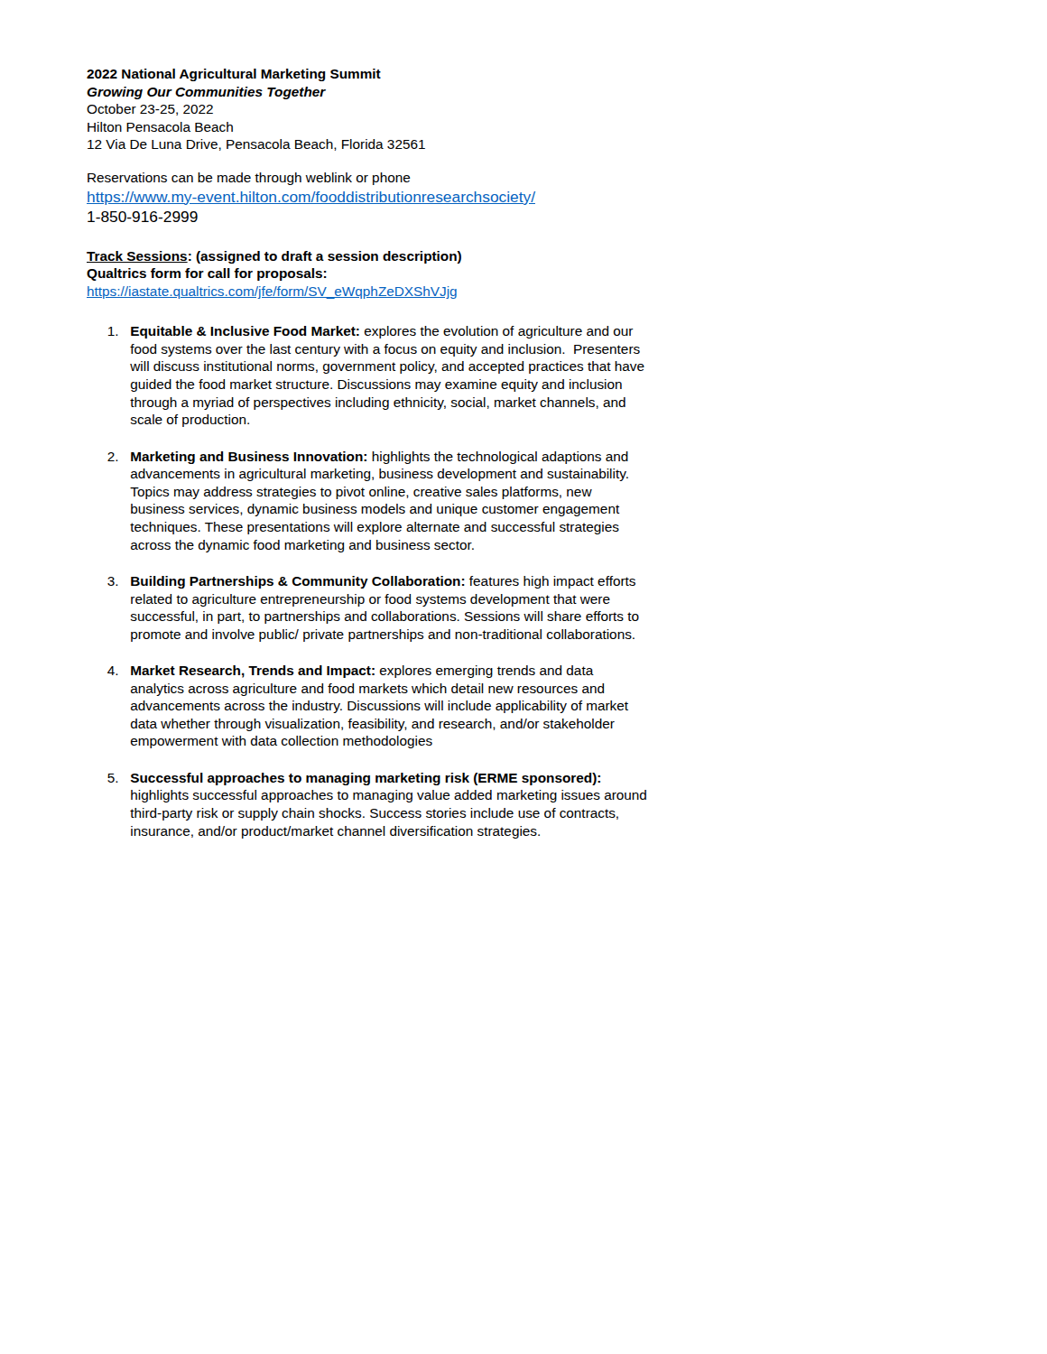2022 National Agricultural Marketing Summit
Growing Our Communities Together
October 23-25, 2022
Hilton Pensacola Beach
12 Via De Luna Drive, Pensacola Beach, Florida 32561
Reservations can be made through weblink or phone
https://www.my-event.hilton.com/fooddistributionresearchsociety/
1-850-916-2999
Track Sessions: (assigned to draft a session description)
Qualtrics form for call for proposals: https://iastate.qualtrics.com/jfe/form/SV_eWqphZeDXShVJjg
Equitable & Inclusive Food Market: explores the evolution of agriculture and our food systems over the last century with a focus on equity and inclusion. Presenters will discuss institutional norms, government policy, and accepted practices that have guided the food market structure. Discussions may examine equity and inclusion through a myriad of perspectives including ethnicity, social, market channels, and scale of production.
Marketing and Business Innovation: highlights the technological adaptions and advancements in agricultural marketing, business development and sustainability. Topics may address strategies to pivot online, creative sales platforms, new business services, dynamic business models and unique customer engagement techniques. These presentations will explore alternate and successful strategies across the dynamic food marketing and business sector.
Building Partnerships & Community Collaboration: features high impact efforts related to agriculture entrepreneurship or food systems development that were successful, in part, to partnerships and collaborations. Sessions will share efforts to promote and involve public/ private partnerships and non-traditional collaborations.
Market Research, Trends and Impact: explores emerging trends and data analytics across agriculture and food markets which detail new resources and advancements across the industry. Discussions will include applicability of market data whether through visualization, feasibility, and research, and/or stakeholder empowerment with data collection methodologies
Successful approaches to managing marketing risk (ERME sponsored): highlights successful approaches to managing value added marketing issues around third-party risk or supply chain shocks. Success stories include use of contracts, insurance, and/or product/market channel diversification strategies.